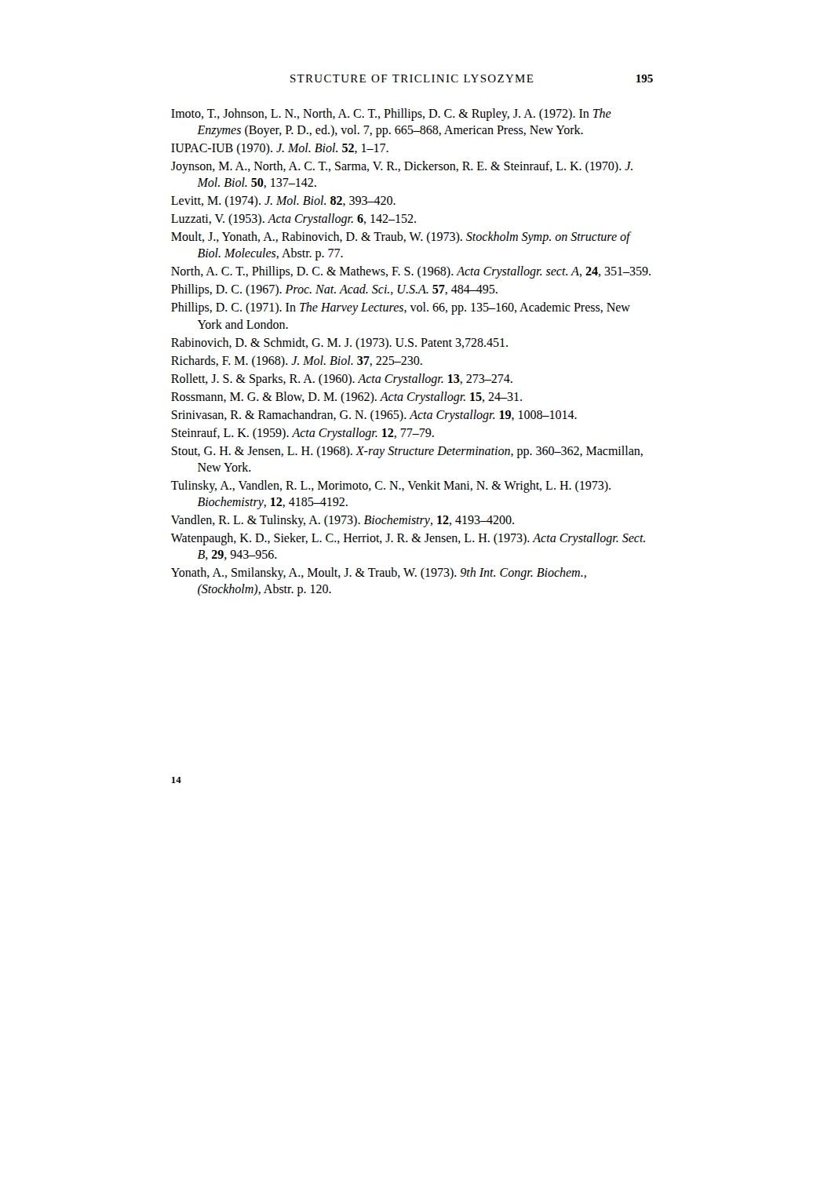Structure of Triclinic Lysozyme 195
Imoto, T., Johnson, L. N., North, A. C. T., Phillips, D. C. & Rupley, J. A. (1972). In The Enzymes (Boyer, P. D., ed.), vol. 7, pp. 665–868, American Press, New York.
IUPAC-IUB (1970). J. Mol. Biol. 52, 1–17.
Joynson, M. A., North, A. C. T., Sarma, V. R., Dickerson, R. E. & Steinrauf, L. K. (1970). J. Mol. Biol. 50, 137–142.
Levitt, M. (1974). J. Mol. Biol. 82, 393–420.
Luzzati, V. (1953). Acta Crystallogr. 6, 142–152.
Moult, J., Yonath, A., Rabinovich, D. & Traub, W. (1973). Stockholm Symp. on Structure of Biol. Molecules, Abstr. p. 77.
North, A. C. T., Phillips, D. C. & Mathews, F. S. (1968). Acta Crystallogr. sect. A, 24, 351–359.
Phillips, D. C. (1967). Proc. Nat. Acad. Sci., U.S.A. 57, 484–495.
Phillips, D. C. (1971). In The Harvey Lectures, vol. 66, pp. 135–160, Academic Press, New York and London.
Rabinovich, D. & Schmidt, G. M. J. (1973). U.S. Patent 3,728.451.
Richards, F. M. (1968). J. Mol. Biol. 37, 225–230.
Rollett, J. S. & Sparks, R. A. (1960). Acta Crystallogr. 13, 273–274.
Rossmann, M. G. & Blow, D. M. (1962). Acta Crystallogr. 15, 24–31.
Srinivasan, R. & Ramachandran, G. N. (1965). Acta Crystallogr. 19, 1008–1014.
Steinrauf, L. K. (1959). Acta Crystallogr. 12, 77–79.
Stout, G. H. & Jensen, L. H. (1968). X-ray Structure Determination, pp. 360–362, Macmillan, New York.
Tulinsky, A., Vandlen, R. L., Morimoto, C. N., Venkit Mani, N. & Wright, L. H. (1973). Biochemistry, 12, 4185–4192.
Vandlen, R. L. & Tulinsky, A. (1973). Biochemistry, 12, 4193–4200.
Watenpaugh, K. D., Sieker, L. C., Herriot, J. R. & Jensen, L. H. (1973). Acta Crystallogr. Sect. B, 29, 943–956.
Yonath, A., Smilansky, A., Moult, J. & Traub, W. (1973). 9th Int. Congr. Biochem., (Stockholm), Abstr. p. 120.
14